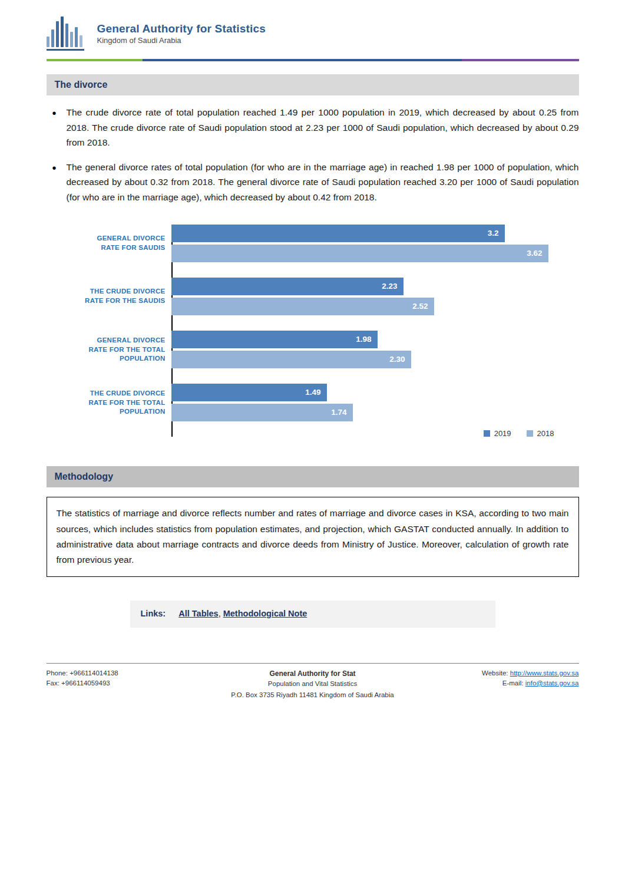General Authority for Statistics
Kingdom of Saudi Arabia
The divorce
The crude divorce rate of total population reached 1.49 per 1000 population in 2019, which decreased by about 0.25 from 2018. The crude divorce rate of Saudi population stood at 2.23 per 1000 of Saudi population, which decreased by about 0.29 from 2018.
The general divorce rates of total population (for who are in the marriage age) in reached 1.98 per 1000 of population, which decreased by about 0.32 from 2018. The general divorce rate of Saudi population reached 3.20 per 1000 of Saudi population (for who are in the marriage age), which decreased by about 0.42 from 2018.
General divorce
rate for Saudis
3.2
3.62
The crude divorce
rate for the Saudis
2.23
2.52
General divorce
rate for the total
population
1.98
2.30
The crude divorce
rate for the total
population
1.49
1.74
2019 2018
Methodology
The statistics of marriage and divorce reflects number and rates of marriage and divorce cases in KSA, according to two main sources, which includes statistics from population estimates, and projection, which GASTAT conducted annually. In addition to administrative data about marriage contracts and divorce deeds from Ministry of Justice. Moreover, calculation of growth rate from previous year.
Links: All Tables, Methodological Note
Phone: +966114014138
Fax: +966114059493
General Authority for Stat
Population and Vital Statistics
Website: http://www.stats.gov.sa
E-mail: info@stats.gov.sa
P.O. Box 3735 Riyadh 11481 Kingdom of Saudi Arabia